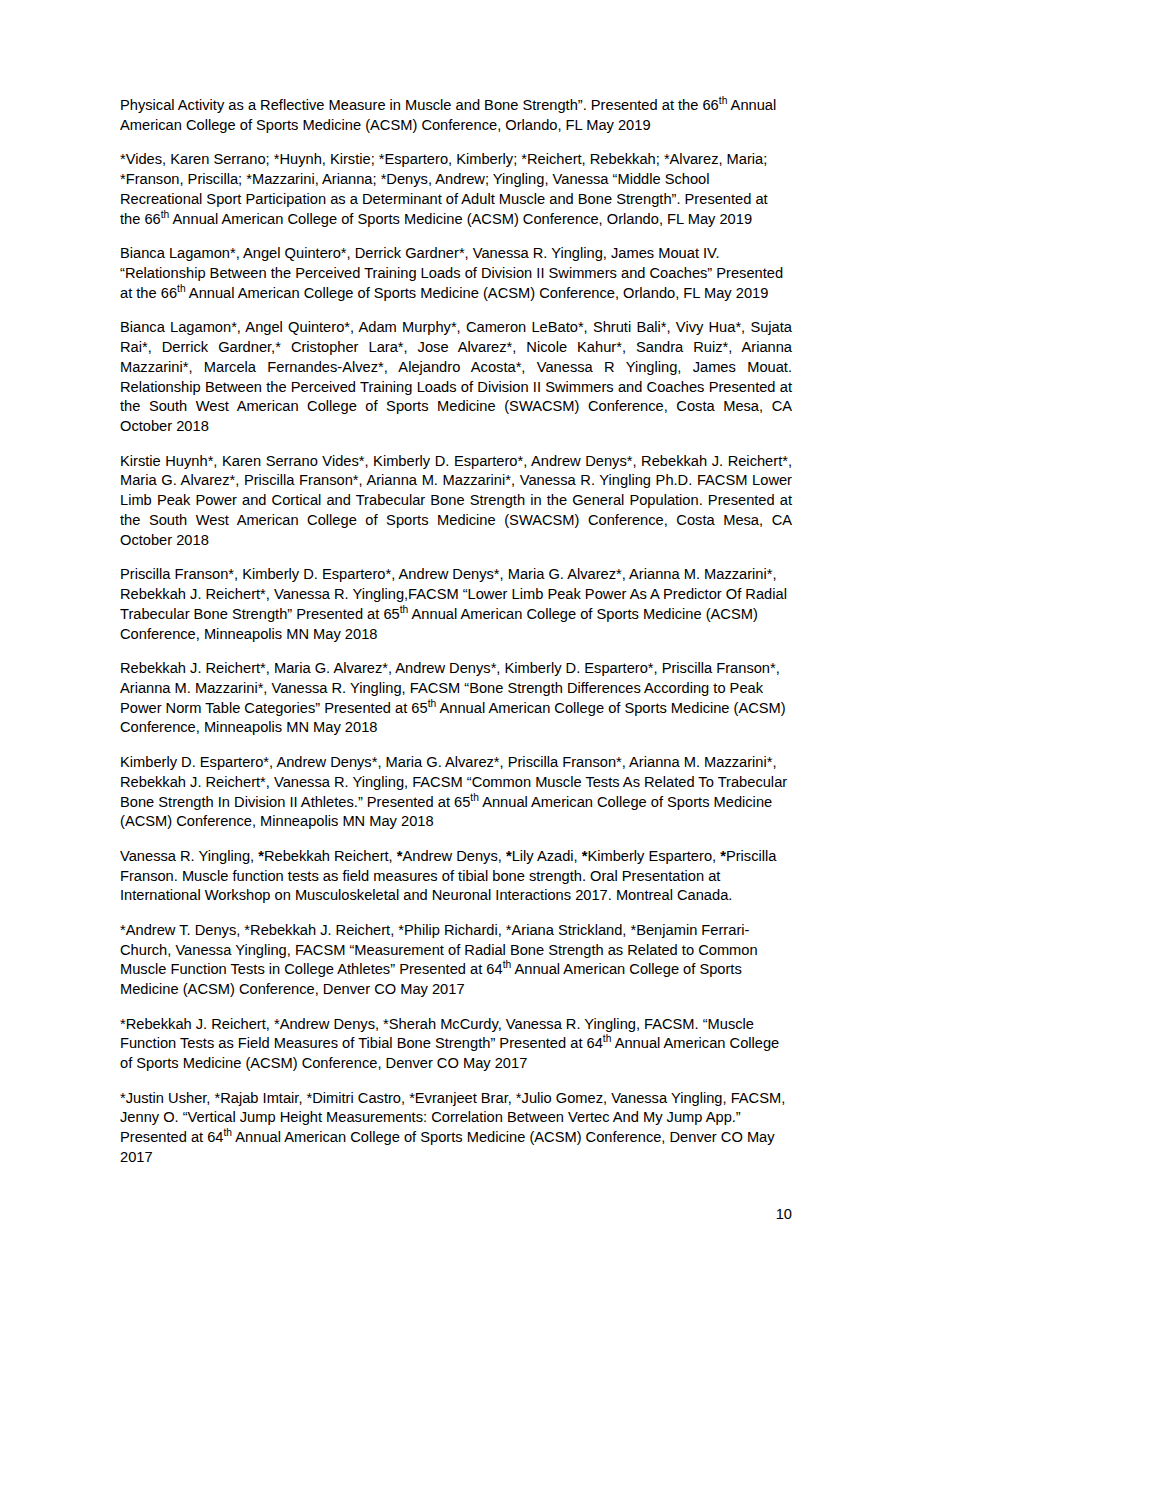Physical Activity as a Reflective Measure in Muscle and Bone Strength”. Presented at the 66th Annual American College of Sports Medicine (ACSM) Conference, Orlando, FL May 2019
*Vides, Karen Serrano; *Huynh, Kirstie; *Espartero, Kimberly; *Reichert, Rebekkah; *Alvarez, Maria; *Franson, Priscilla; *Mazzarini, Arianna; *Denys, Andrew; Yingling, Vanessa “Middle School Recreational Sport Participation as a Determinant of Adult Muscle and Bone Strength”. Presented at the 66th Annual American College of Sports Medicine (ACSM) Conference, Orlando, FL May 2019
Bianca Lagamon*, Angel Quintero*, Derrick Gardner*, Vanessa R. Yingling, James Mouat IV. “Relationship Between the Perceived Training Loads of Division II Swimmers and Coaches” Presented at the 66th Annual American College of Sports Medicine (ACSM) Conference, Orlando, FL May 2019
Bianca Lagamon*, Angel Quintero*, Adam Murphy*, Cameron LeBato*, Shruti Bali*, Vivy Hua*, Sujata Rai*, Derrick Gardner,* Cristopher Lara*, Jose Alvarez*, Nicole Kahur*, Sandra Ruiz*, Arianna Mazzarini*, Marcela Fernandes-Alvez*, Alejandro Acosta*, Vanessa R Yingling, James Mouat. Relationship Between the Perceived Training Loads of Division II Swimmers and Coaches Presented at the South West American College of Sports Medicine (SWACSM) Conference, Costa Mesa, CA October 2018
Kirstie Huynh*, Karen Serrano Vides*, Kimberly D. Espartero*, Andrew Denys*, Rebekkah J. Reichert*, Maria G. Alvarez*, Priscilla Franson*, Arianna M. Mazzarini*, Vanessa R. Yingling Ph.D. FACSM Lower Limb Peak Power and Cortical and Trabecular Bone Strength in the General Population. Presented at the South West American College of Sports Medicine (SWACSM) Conference, Costa Mesa, CA October 2018
Priscilla Franson*, Kimberly D. Espartero*, Andrew Denys*, Maria G. Alvarez*, Arianna M. Mazzarini*, Rebekkah J. Reichert*, Vanessa R. Yingling,FACSM “Lower Limb Peak Power As A Predictor Of Radial Trabecular Bone Strength” Presented at 65th Annual American College of Sports Medicine (ACSM) Conference, Minneapolis MN May 2018
Rebekkah J. Reichert*, Maria G. Alvarez*, Andrew Denys*, Kimberly D. Espartero*, Priscilla Franson*, Arianna M. Mazzarini*, Vanessa R. Yingling, FACSM “Bone Strength Differences According to Peak Power Norm Table Categories” Presented at 65th Annual American College of Sports Medicine (ACSM) Conference, Minneapolis MN May 2018
Kimberly D. Espartero*, Andrew Denys*, Maria G. Alvarez*, Priscilla Franson*, Arianna M. Mazzarini*, Rebekkah J. Reichert*, Vanessa R. Yingling, FACSM “Common Muscle Tests As Related To Trabecular Bone Strength In Division II Athletes.” Presented at 65th Annual American College of Sports Medicine (ACSM) Conference, Minneapolis MN May 2018
Vanessa R. Yingling, *Rebekkah Reichert, *Andrew Denys, *Lily Azadi, *Kimberly Espartero, *Priscilla Franson. Muscle function tests as field measures of tibial bone strength. Oral Presentation at International Workshop on Musculoskeletal and Neuronal Interactions 2017. Montreal Canada.
*Andrew T. Denys, *Rebekkah J. Reichert, *Philip Richardi, *Ariana Strickland, *Benjamin Ferrari-Church, Vanessa Yingling, FACSM “Measurement of Radial Bone Strength as Related to Common Muscle Function Tests in College Athletes” Presented at 64th Annual American College of Sports Medicine (ACSM) Conference, Denver CO May 2017
*Rebekkah J. Reichert, *Andrew Denys, *Sherah McCurdy, Vanessa R. Yingling, FACSM. “Muscle Function Tests as Field Measures of Tibial Bone Strength” Presented at 64th Annual American College of Sports Medicine (ACSM) Conference, Denver CO May 2017
*Justin Usher, *Rajab Imtair, *Dimitri Castro, *Evranjeet Brar, *Julio Gomez, Vanessa Yingling, FACSM, Jenny O. “Vertical Jump Height Measurements: Correlation Between Vertec And My Jump App.” Presented at 64th Annual American College of Sports Medicine (ACSM) Conference, Denver CO May 2017
10